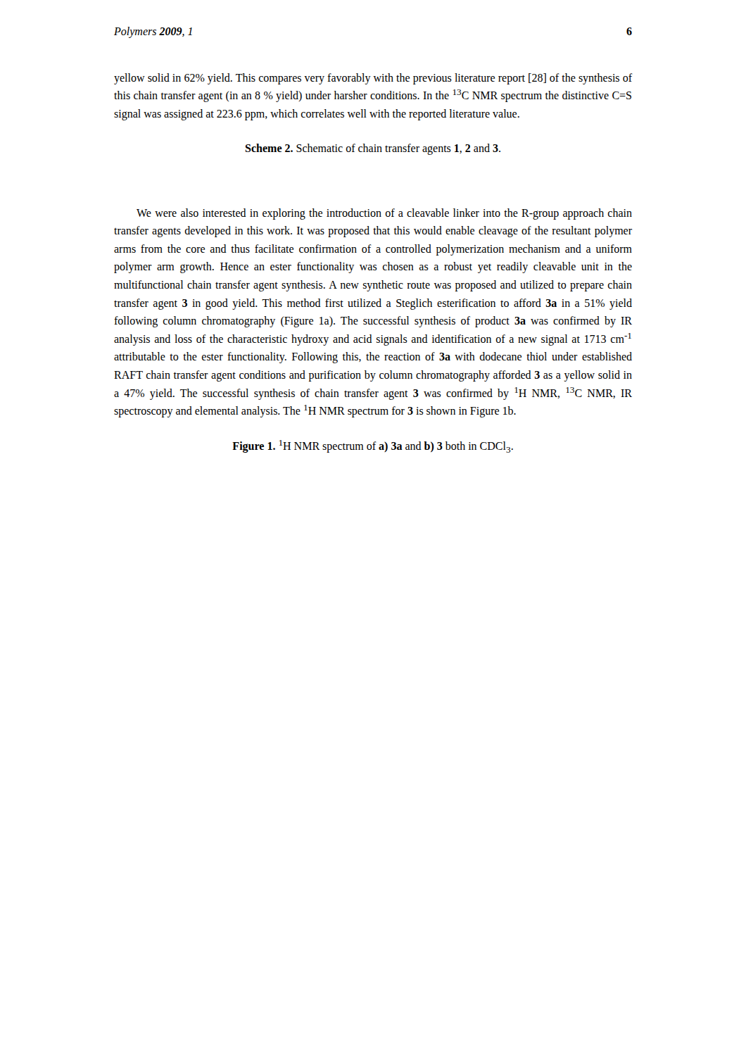Polymers 2009, 1 6
yellow solid in 62% yield. This compares very favorably with the previous literature report [28] of the synthesis of this chain transfer agent (in an 8 % yield) under harsher conditions. In the 13C NMR spectrum the distinctive C=S signal was assigned at 223.6 ppm, which correlates well with the reported literature value.
Scheme 2. Schematic of chain transfer agents 1, 2 and 3.
We were also interested in exploring the introduction of a cleavable linker into the R-group approach chain transfer agents developed in this work. It was proposed that this would enable cleavage of the resultant polymer arms from the core and thus facilitate confirmation of a controlled polymerization mechanism and a uniform polymer arm growth. Hence an ester functionality was chosen as a robust yet readily cleavable unit in the multifunctional chain transfer agent synthesis. A new synthetic route was proposed and utilized to prepare chain transfer agent 3 in good yield. This method first utilized a Steglich esterification to afford 3a in a 51% yield following column chromatography (Figure 1a). The successful synthesis of product 3a was confirmed by IR analysis and loss of the characteristic hydroxy and acid signals and identification of a new signal at 1713 cm-1 attributable to the ester functionality. Following this, the reaction of 3a with dodecane thiol under established RAFT chain transfer agent conditions and purification by column chromatography afforded 3 as a yellow solid in a 47% yield. The successful synthesis of chain transfer agent 3 was confirmed by 1H NMR, 13C NMR, IR spectroscopy and elemental analysis. The 1H NMR spectrum for 3 is shown in Figure 1b.
Figure 1. 1H NMR spectrum of a) 3a and b) 3 both in CDCl3.